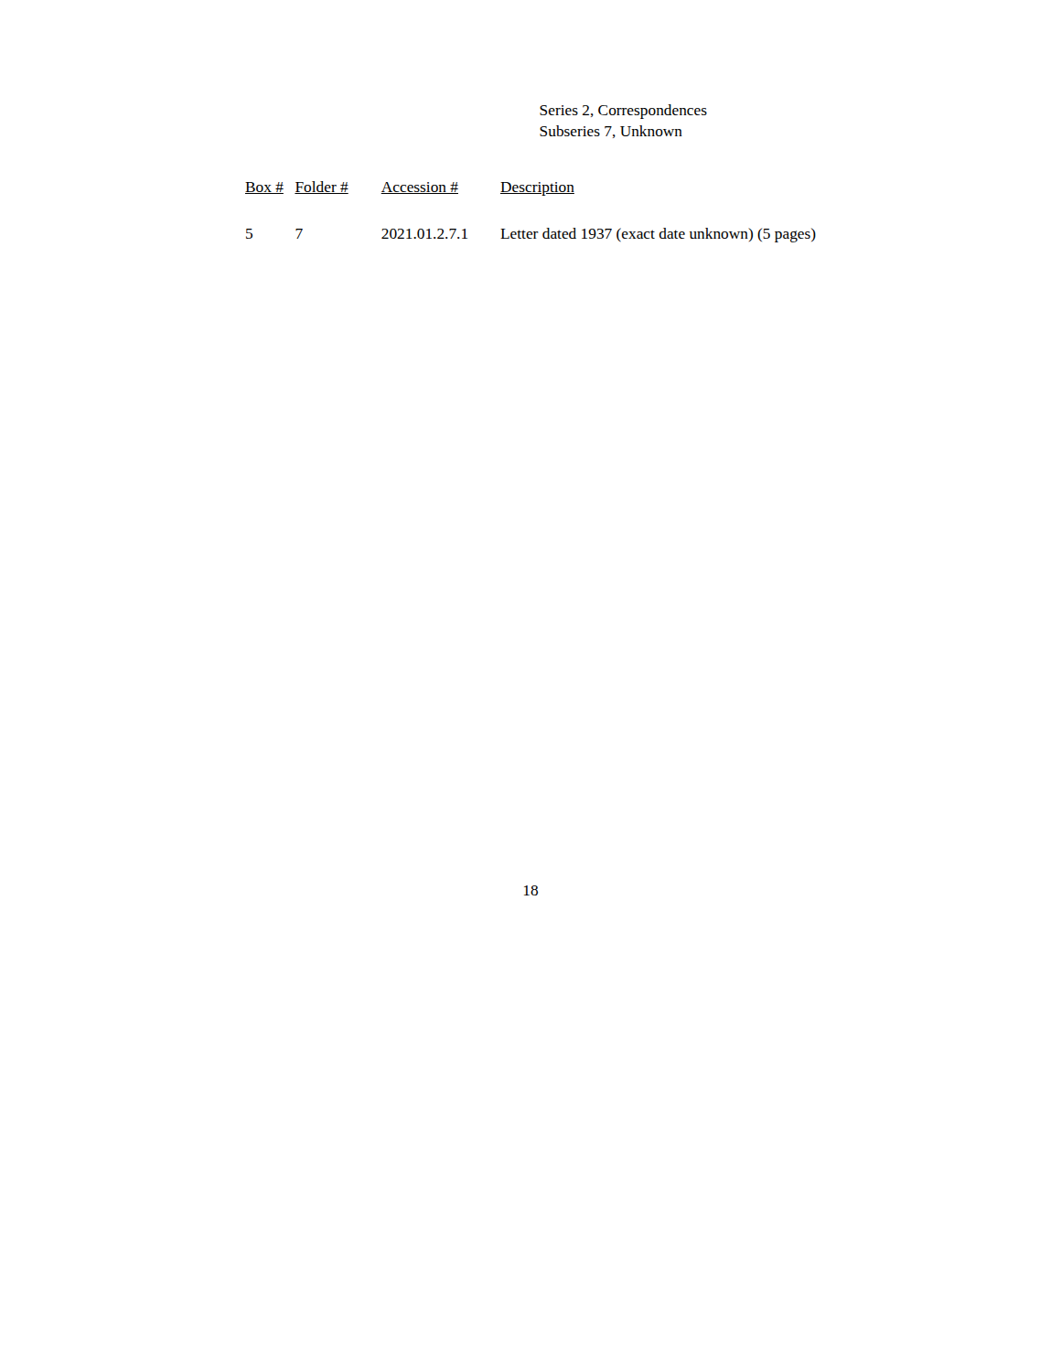Series 2, Correspondences
Subseries 7, Unknown
| Box # | Folder # | Accession # | Description |
| --- | --- | --- | --- |
| 5 | 7 | 2021.01.2.7.1 | Letter dated 1937 (exact date unknown) (5 pages) |
18